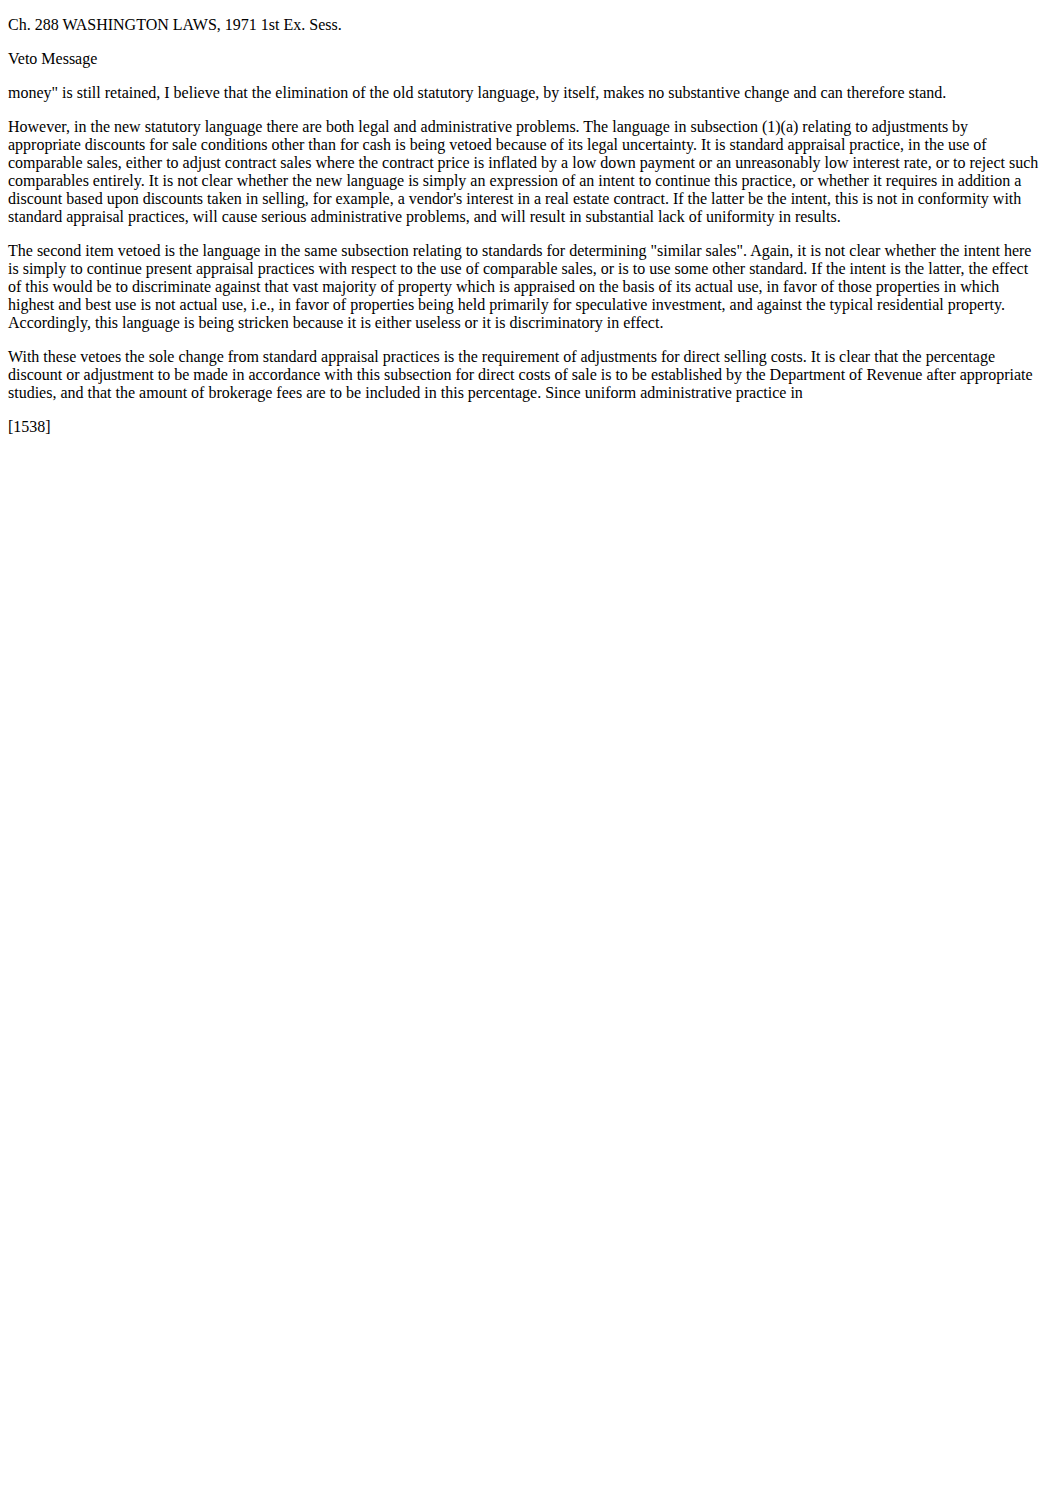Ch. 288 WASHINGTON LAWS, 1971 1st Ex. Sess.
Veto Message
money" is still retained, I believe that the elimination of the old statutory language, by itself, makes no substantive change and can therefore stand.
However, in the new statutory language there are both legal and administrative problems. The language in subsection (1)(a) relating to adjustments by appropriate discounts for sale conditions other than for cash is being vetoed because of its legal uncertainty. It is standard appraisal practice, in the use of comparable sales, either to adjust contract sales where the contract price is inflated by a low down payment or an unreasonably low interest rate, or to reject such comparables entirely. It is not clear whether the new language is simply an expression of an intent to continue this practice, or whether it requires in addition a discount based upon discounts taken in selling, for example, a vendor's interest in a real estate contract. If the latter be the intent, this is not in conformity with standard appraisal practices, will cause serious administrative problems, and will result in substantial lack of uniformity in results.
The second item vetoed is the language in the same subsection relating to standards for determining "similar sales". Again, it is not clear whether the intent here is simply to continue present appraisal practices with respect to the use of comparable sales, or is to use some other standard. If the intent is the latter, the effect of this would be to discriminate against that vast majority of property which is appraised on the basis of its actual use, in favor of those properties in which highest and best use is not actual use, i.e., in favor of properties being held primarily for speculative investment, and against the typical residential property. Accordingly, this language is being stricken because it is either useless or it is discriminatory in effect.
With these vetoes the sole change from standard appraisal practices is the requirement of adjustments for direct selling costs. It is clear that the percentage discount or adjustment to be made in accordance with this subsection for direct costs of sale is to be established by the Department of Revenue after appropriate studies, and that the amount of brokerage fees are to be included in this percentage. Since uniform administrative practice in
[1538]